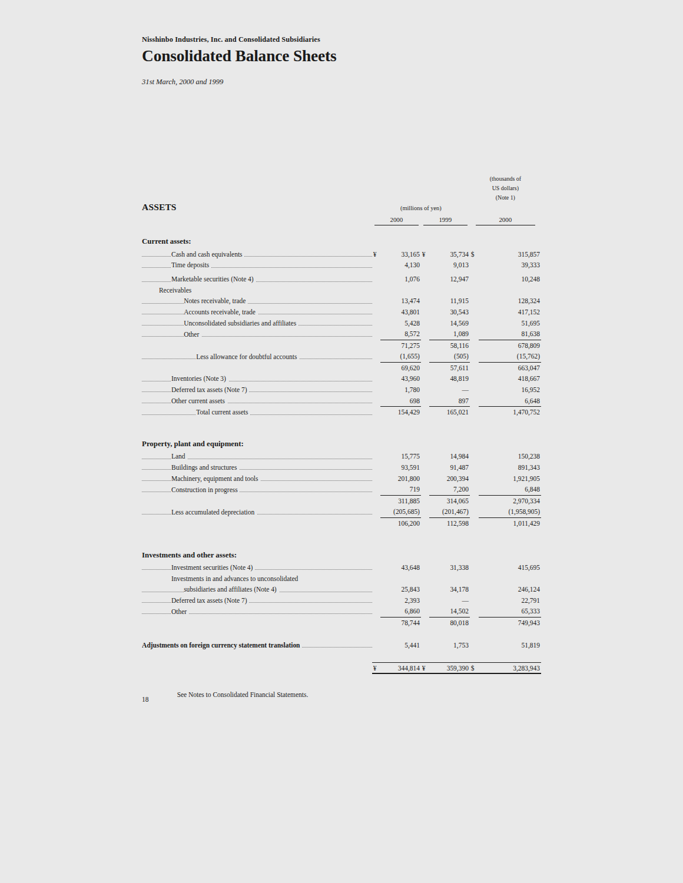Nisshinbo Industries, Inc. and Consolidated Subsidiaries
Consolidated Balance Sheets
31st March, 2000 and 1999
| ASSETS | | (thousands of US dollars) (Note 1) |
| (millions of yen) | |
| | 2000 | 1999 | 2000 |
| Current assets: | |
| Cash and cash equivalents | ¥ | 33,165 | ¥ | 35,734 | $ | 315,857 |
| Time deposits | | 4,130 | | 9,013 | | 39,333 |
| Marketable securities (Note 4) | | 1,076 | | 12,947 | | 10,248 |
| Receivables | |
| Notes receivable, trade | | 13,474 | | 11,915 | | 128,324 |
| Accounts receivable, trade | | 43,801 | | 30,543 | | 417,152 |
| Unconsolidated subsidiaries and affiliates | | 5,428 | | 14,569 | | 51,695 |
| Other | | 8,572 | | 1,089 | | 81,638 |
| | | 71,275 | | 58,116 | | 678,809 |
| Less allowance for doubtful accounts | | (1,655) | | (505) | | (15,762) |
| | | 69,620 | | 57,611 | | 663,047 |
| Inventories (Note 3) | | 43,960 | | 48,819 | | 418,667 |
| Deferred tax assets (Note 7) | | 1,780 | | — | | 16,952 |
| Other current assets | | 698 | | 897 | | 6,648 |
| Total current assets | | 154,429 | | 165,021 | | 1,470,752 |
| Property, plant and equipment: | |
| Land | | 15,775 | | 14,984 | | 150,238 |
| Buildings and structures | | 93,591 | | 91,487 | | 891,343 |
| Machinery, equipment and tools | | 201,800 | | 200,394 | | 1,921,905 |
| Construction in progress | | 719 | | 7,200 | | 6,848 |
| | | 311,885 | | 314,065 | | 2,970,334 |
| Less accumulated depreciation | | (205,685) | | (201,467) | | (1,958,905) |
| | | 106,200 | | 112,598 | | 1,011,429 |
| Investments and other assets: | |
| Investment securities (Note 4) | | 43,648 | | 31,338 | | 415,695 |
| Investments in and advances to unconsolidated | |
| subsidiaries and affiliates (Note 4) | | 25,843 | | 34,178 | | 246,124 |
| Deferred tax assets (Note 7) | | 2,393 | | — | | 22,791 |
| Other | | 6,860 | | 14,502 | | 65,333 |
| | | 78,744 | | 80,018 | | 749,943 |
| Adjustments on foreign currency statement translation | | 5,441 | | 1,753 | | 51,819 |
| | ¥ | 344,814 | ¥ | 359,390 | $ | 3,283,943 |
See Notes to Consolidated Financial Statements.
18